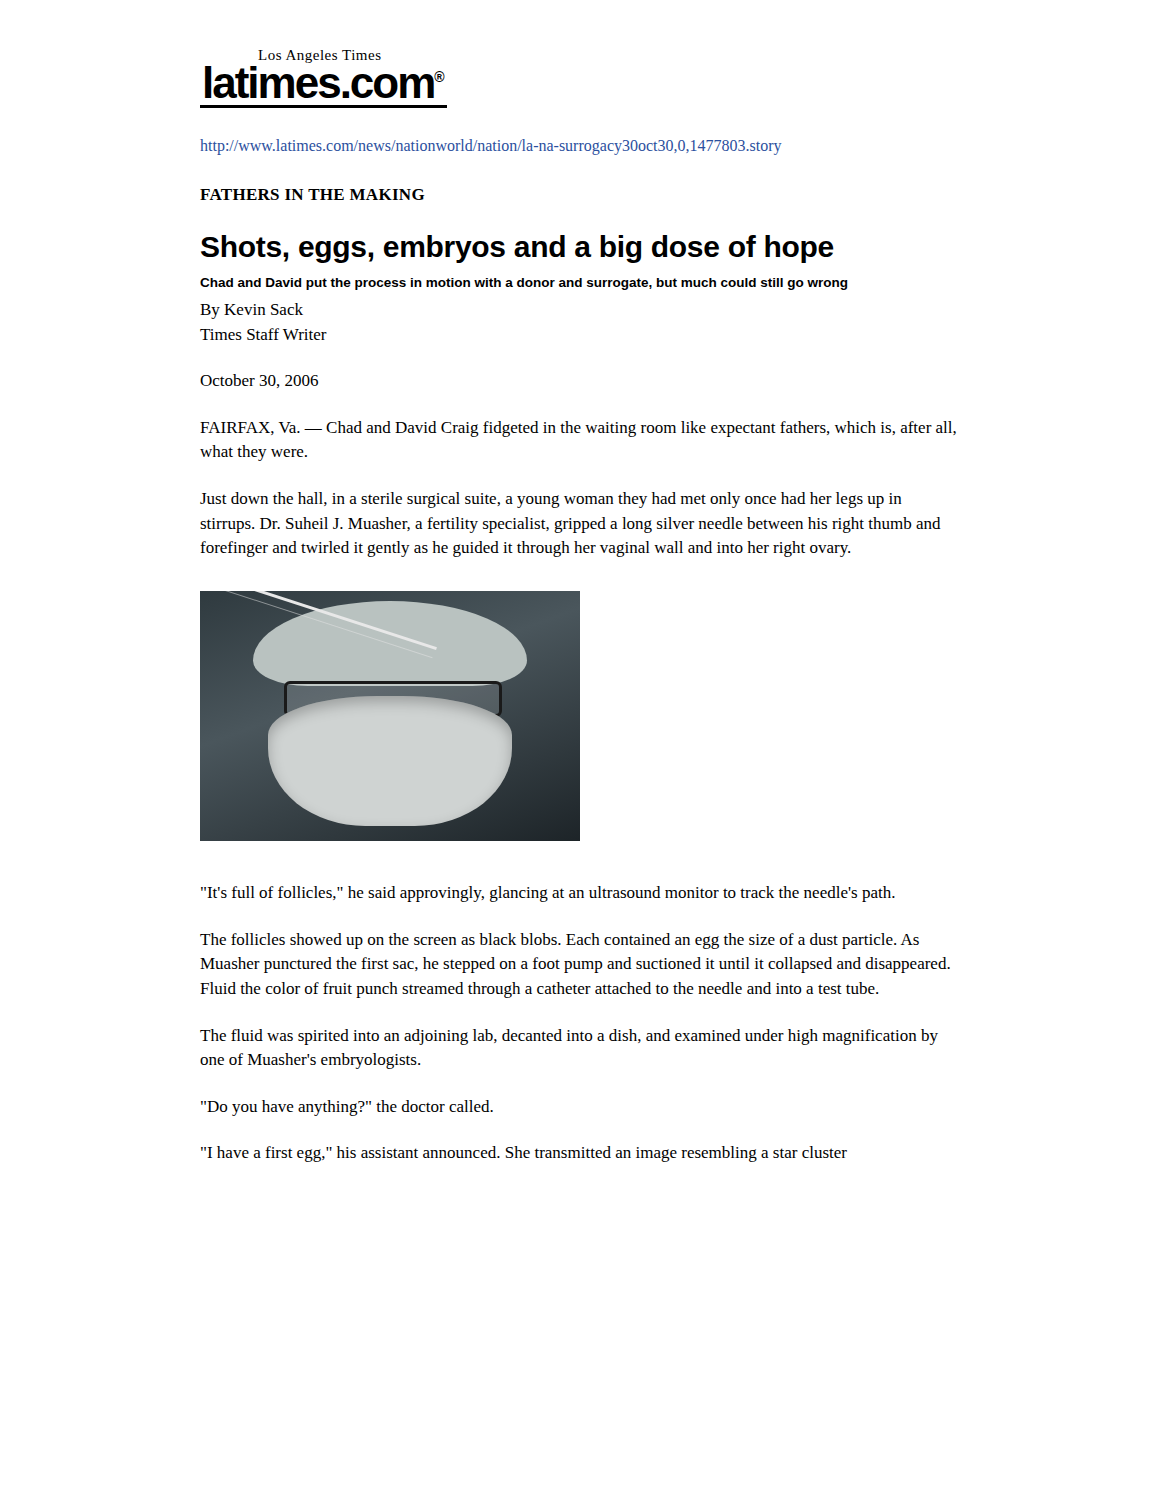Los Angeles Times
latimes.com®
http://www.latimes.com/news/nationworld/nation/la-na-surrogacy30oct30,0,1477803.story
FATHERS IN THE MAKING
Shots, eggs, embryos and a big dose of hope
Chad and David put the process in motion with a donor and surrogate, but much could still go wrong
By Kevin SackTimes Staff Writer
October 30, 2006
FAIRFAX, Va. — Chad and David Craig fidgeted in the waiting room like expectant fathers, which is, after all, what they were.
Just down the hall, in a sterile surgical suite, a young woman they had met only once had her legs up in stirrups. Dr. Suheil J. Muasher, a fertility specialist, gripped a long silver needle between his right thumb and forefinger and twirled it gently as he guided it through her vaginal wall and into her right ovary.
"It's full of follicles," he said approvingly, glancing at an ultrasound monitor to track the needle's path.
The follicles showed up on the screen as black blobs. Each contained an egg the size of a dust particle. As Muasher punctured the first sac, he stepped on a foot pump and suctioned it until it collapsed and disappeared. Fluid the color of fruit punch streamed through a catheter attached to the needle and into a test tube.
The fluid was spirited into an adjoining lab, decanted into a dish, and examined under high magnification by one of Muasher's embryologists.
"Do you have anything?" the doctor called.
"I have a first egg," his assistant announced. She transmitted an image resembling a star cluster